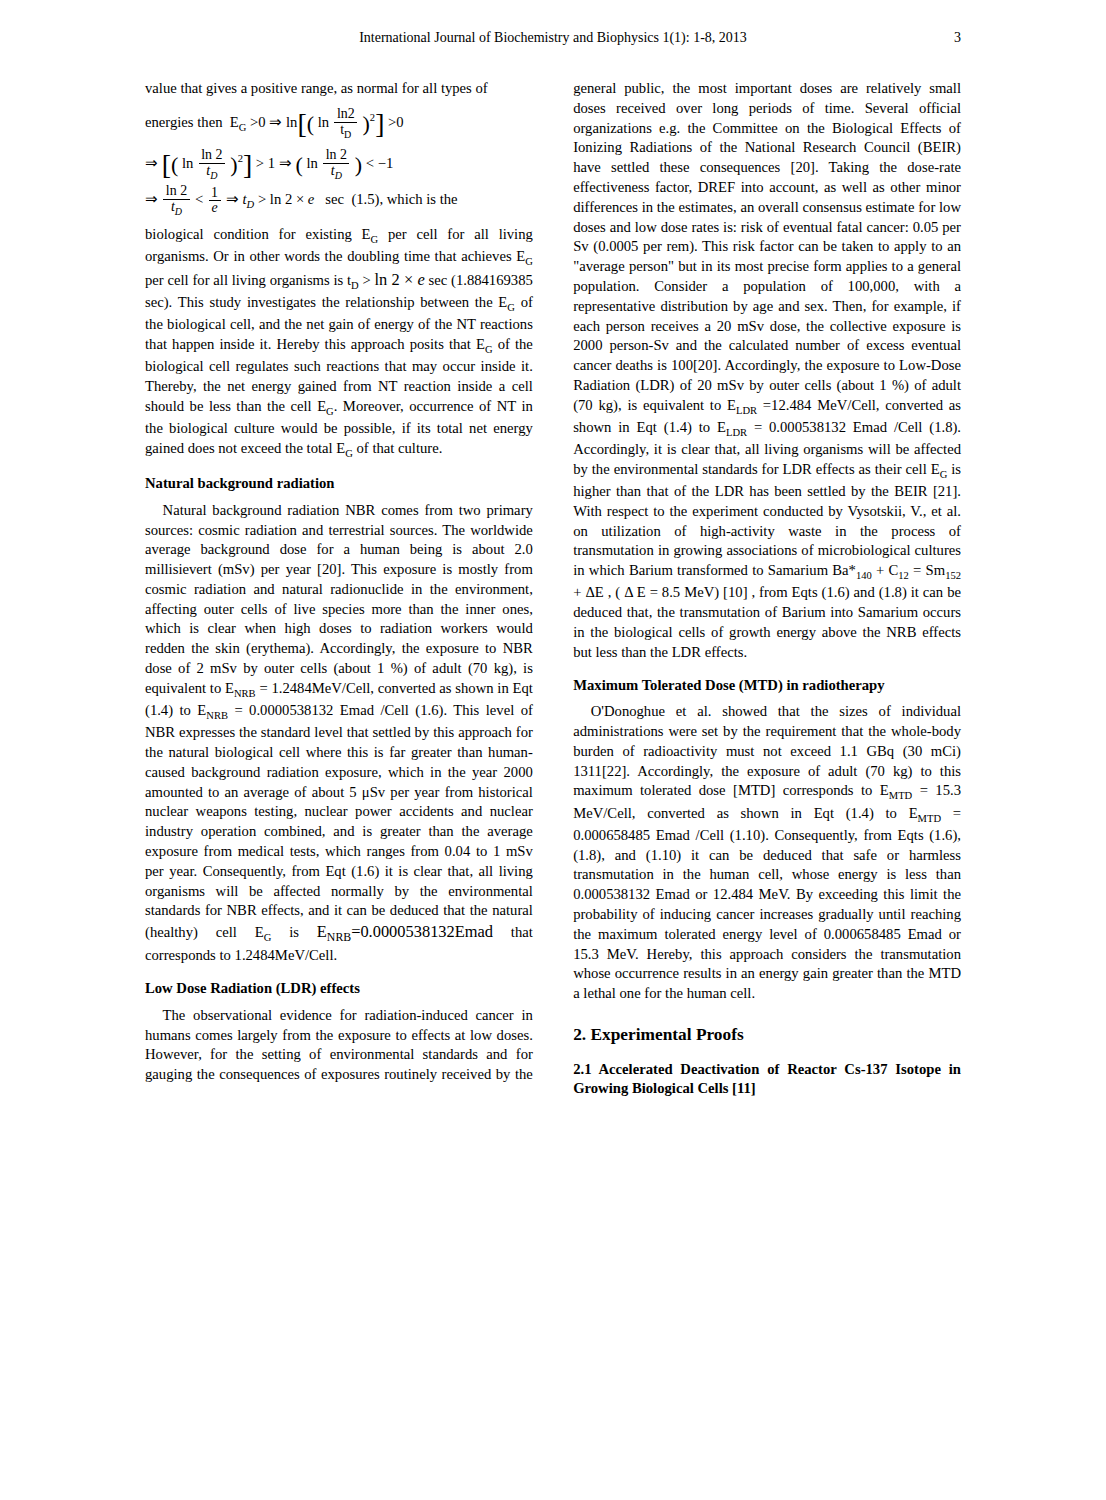International Journal of Biochemistry and Biophysics 1(1): 1-8, 2013 3
value that gives a positive range, as normal for all types of
energies then EG >0 ⇒ ln[( ln ln2 tD ) 2] >0
⇒ [( ln ln 2 tD ) 2] > 1 ⇒ ( ln ln 2 tD ) < −1 ⇒ ln 2 tD < 1 e ⇒ tD > ln 2 × e sec (1.5), which is the
biological condition for existing EG per cell for all living organisms. Or in other words the doubling time that achieves EG per cell for all living organisms is tD > ln 2 × e sec (1.884169385 sec). This study investigates the relationship between the EG of the biological cell, and the net gain of energy of the NT reactions that happen inside it. Hereby this approach posits that EG of the biological cell regulates such reactions that may occur inside it. Thereby, the net energy gained from NT reaction inside a cell should be less than the cell EG. Moreover, occurrence of NT in the biological culture would be possible, if its total net energy gained does not exceed the total EG of that culture.
Natural background radiation
Natural background radiation NBR comes from two primary sources: cosmic radiation and terrestrial sources. The worldwide average background dose for a human being is about 2.0 millisievert (mSv) per year [20]. This exposure is mostly from cosmic radiation and natural radionuclide in the environment, affecting outer cells of live species more than the inner ones, which is clear when high doses to radiation workers would redden the skin (erythema). Accordingly, the exposure to NBR dose of 2 mSv by outer cells (about 1 %) of adult (70 kg), is equivalent to ENRB = 1.2484MeV/Cell, converted as shown in Eqt (1.4) to ENRB = 0.0000538132 Emad /Cell (1.6). This level of NBR expresses the standard level that settled by this approach for the natural biological cell where this is far greater than human-caused background radiation exposure, which in the year 2000 amounted to an average of about 5 μSv per year from historical nuclear weapons testing, nuclear power accidents and nuclear industry operation combined, and is greater than the average exposure from medical tests, which ranges from 0.04 to 1 mSv per year. Consequently, from Eqt (1.6) it is clear that, all living organisms will be affected normally by the environmental standards for NBR effects, and it can be deduced that the natural (healthy) cell EG is ENRB=0.0000538132Emad that corresponds to 1.2484MeV/Cell.
Low Dose Radiation (LDR) effects
The observational evidence for radiation-induced cancer in humans comes largely from the exposure to effects at low doses. However, for the setting of environmental standards and for gauging the consequences of exposures routinely received by the general public, the most important doses are relatively small doses received over long periods of time. Several official organizations e.g. the Committee on the Biological Effects of Ionizing Radiations of the National Research Council (BEIR) have settled these consequences [20]. Taking the dose-rate effectiveness factor, DREF into account, as well as other minor differences in the estimates, an overall consensus estimate for low doses and low dose rates is: risk of eventual fatal cancer: 0.05 per Sv (0.0005 per rem). This risk factor can be taken to apply to an "average person" but in its most precise form applies to a general population. Consider a population of 100,000, with a representative distribution by age and sex. Then, for example, if each person receives a 20 mSv dose, the collective exposure is 2000 person-Sv and the calculated number of excess eventual cancer deaths is 100[20]. Accordingly, the exposure to Low-Dose Radiation (LDR) of 20 mSv by outer cells (about 1 %) of adult (70 kg), is equivalent to ELDR =12.484 MeV/Cell, converted as shown in Eqt (1.4) to ELDR = 0.000538132 Emad /Cell (1.8). Accordingly, it is clear that, all living organisms will be affected by the environmental standards for LDR effects as their cell EG is higher than that of the LDR has been settled by the BEIR [21]. With respect to the experiment conducted by Vysotskii, V., et al. on utilization of high-activity waste in the process of transmutation in growing associations of microbiological cultures in which Barium transformed to Samarium Ba*140 + C12 = Sm152 + ΔE , ( Δ E = 8.5 MeV) [10] , from Eqts (1.6) and (1.8) it can be deduced that, the transmutation of Barium into Samarium occurs in the biological cells of growth energy above the NRB effects but less than the LDR effects.
Maximum Tolerated Dose (MTD) in radiotherapy
O'Donoghue et al. showed that the sizes of individual administrations were set by the requirement that the whole-body burden of radioactivity must not exceed 1.1 GBq (30 mCi) 1311[22]. Accordingly, the exposure of adult (70 kg) to this maximum tolerated dose [MTD] corresponds to EMTD = 15.3 MeV/Cell, converted as shown in Eqt (1.4) to EMTD = 0.000658485 Emad /Cell (1.10). Consequently, from Eqts (1.6), (1.8), and (1.10) it can be deduced that safe or harmless transmutation in the human cell, whose energy is less than 0.000538132 Emad or 12.484 MeV. By exceeding this limit the probability of inducing cancer increases gradually until reaching the maximum tolerated energy level of 0.000658485 Emad or 15.3 MeV. Hereby, this approach considers the transmutation whose occurrence results in an energy gain greater than the MTD a lethal one for the human cell.
2. Experimental Proofs
2.1 Accelerated Deactivation of Reactor Cs-137 Isotope in Growing Biological Cells [11]